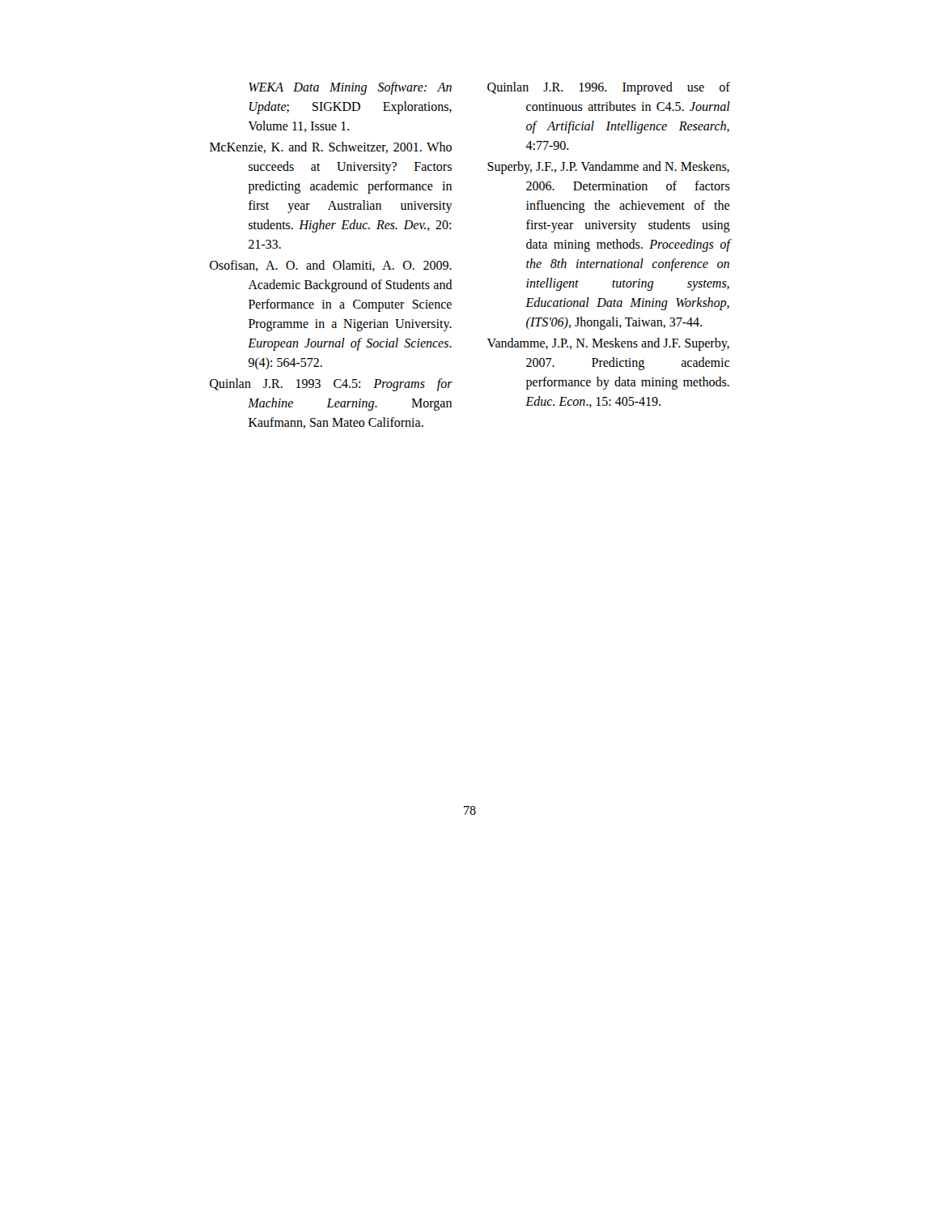WEKA Data Mining Software: An Update; SIGKDD Explorations, Volume 11, Issue 1.
McKenzie, K. and R. Schweitzer, 2001. Who succeeds at University? Factors predicting academic performance in first year Australian university students. Higher Educ. Res. Dev., 20: 21-33.
Osofisan, A. O. and Olamiti, A. O. 2009. Academic Background of Students and Performance in a Computer Science Programme in a Nigerian University. European Journal of Social Sciences. 9(4): 564-572.
Quinlan J.R. 1993 C4.5: Programs for Machine Learning. Morgan Kaufmann, San Mateo California.
Quinlan J.R. 1996. Improved use of continuous attributes in C4.5. Journal of Artificial Intelligence Research, 4:77-90.
Superby, J.F., J.P. Vandamme and N. Meskens, 2006. Determination of factors influencing the achievement of the first-year university students using data mining methods. Proceedings of the 8th international conference on intelligent tutoring systems, Educational Data Mining Workshop, (ITS'06), Jhongali, Taiwan, 37-44.
Vandamme, J.P., N. Meskens and J.F. Superby, 2007. Predicting academic performance by data mining methods. Educ. Econ., 15: 405-419.
78